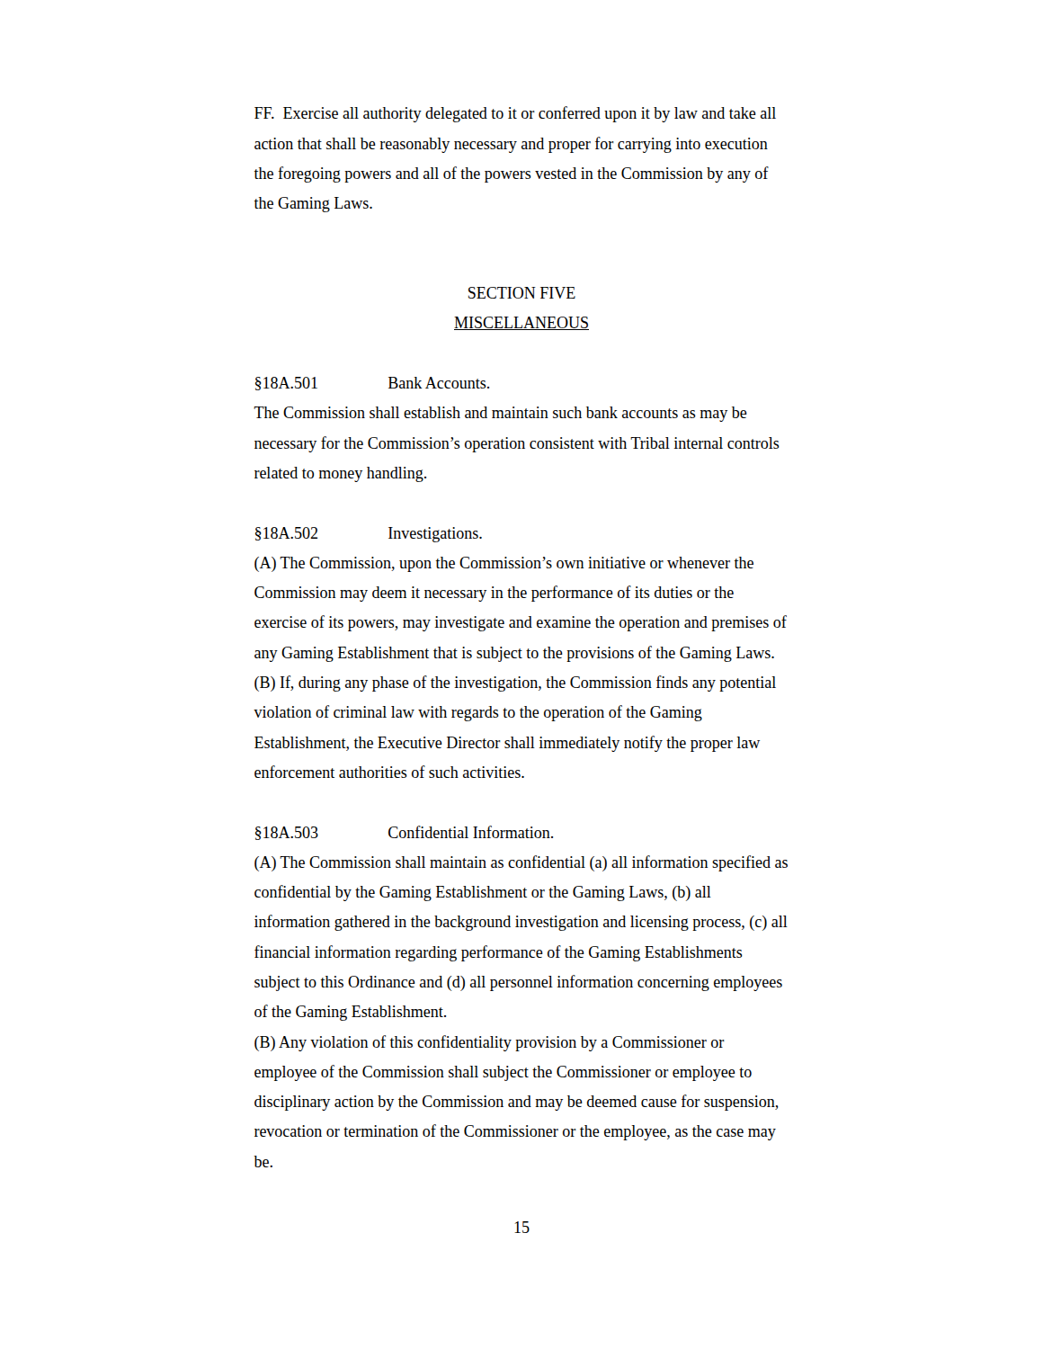FF. Exercise all authority delegated to it or conferred upon it by law and take all action that shall be reasonably necessary and proper for carrying into execution the foregoing powers and all of the powers vested in the Commission by any of the Gaming Laws.
SECTION FIVE MISCELLANEOUS
§18A.501 Bank Accounts.
The Commission shall establish and maintain such bank accounts as may be necessary for the Commission’s operation consistent with Tribal internal controls related to money handling.
§18A.502 Investigations.
(A) The Commission, upon the Commission’s own initiative or whenever the Commission may deem it necessary in the performance of its duties or the exercise of its powers, may investigate and examine the operation and premises of any Gaming Establishment that is subject to the provisions of the Gaming Laws.
(B) If, during any phase of the investigation, the Commission finds any potential violation of criminal law with regards to the operation of the Gaming Establishment, the Executive Director shall immediately notify the proper law enforcement authorities of such activities.
§18A.503 Confidential Information.
(A) The Commission shall maintain as confidential (a) all information specified as confidential by the Gaming Establishment or the Gaming Laws, (b) all information gathered in the background investigation and licensing process, (c) all financial information regarding performance of the Gaming Establishments subject to this Ordinance and (d) all personnel information concerning employees of the Gaming Establishment.
(B) Any violation of this confidentiality provision by a Commissioner or employee of the Commission shall subject the Commissioner or employee to disciplinary action by the Commission and may be deemed cause for suspension, revocation or termination of the Commissioner or the employee, as the case may be.
15